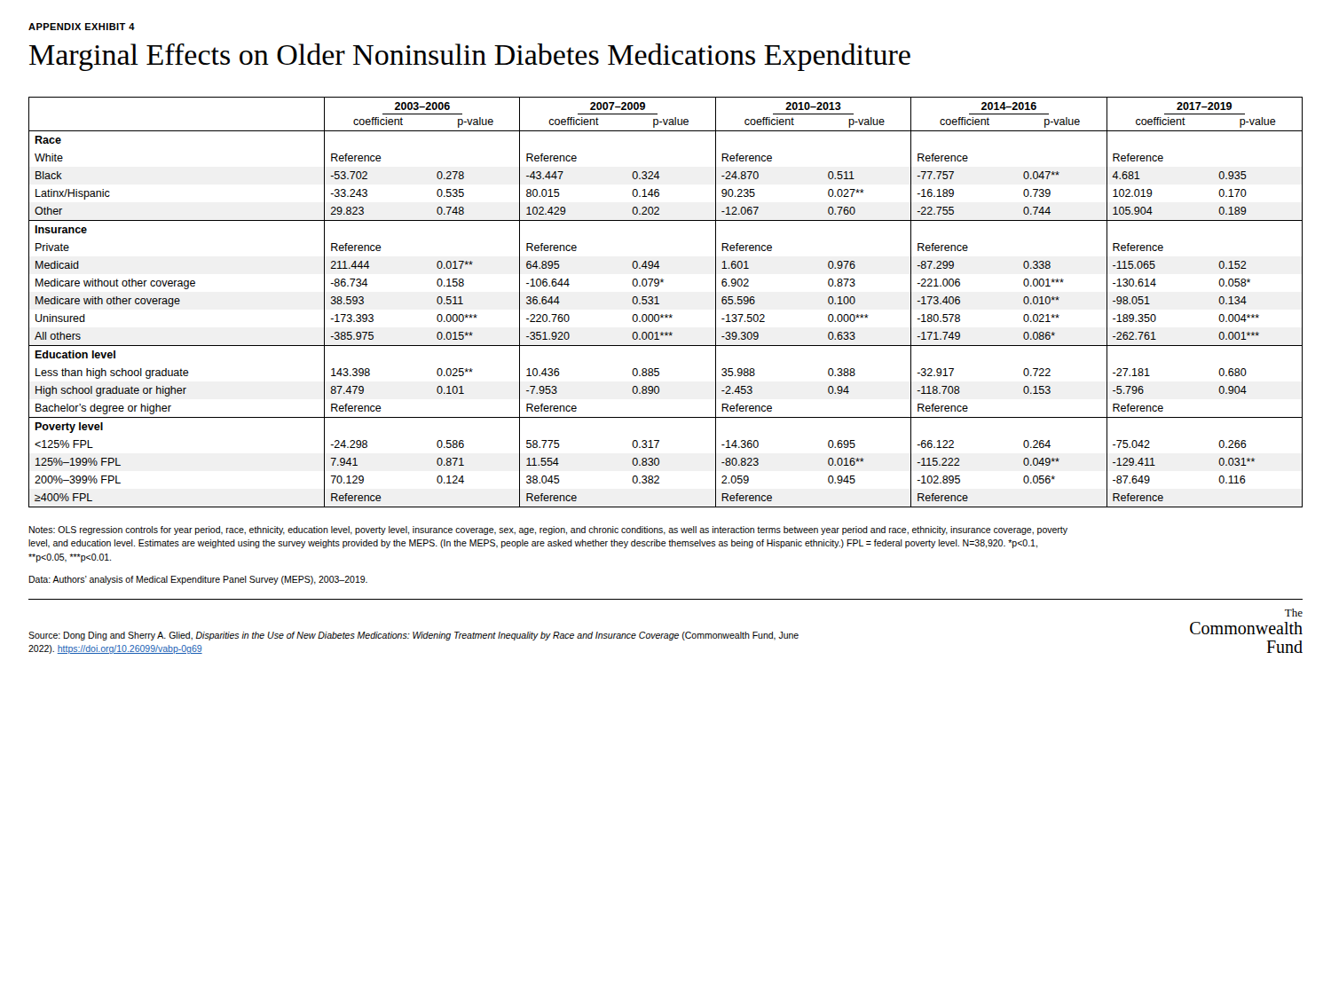APPENDIX EXHIBIT 4
Marginal Effects on Older Noninsulin Diabetes Medications Expenditure
| | 2003–2006 | 2007–2009 | 2010–2013 | 2014–2016 | 2017–2019 |
| --- | --- | --- | --- | --- | --- |
| | coefficient | p-value | coefficient | p-value | coefficient | p-value | coefficient | p-value | coefficient | p-value |
| Race | | | | | | | | | | |
| White | Reference | | Reference | | Reference | | Reference | | Reference | |
| Black | -53.702 | 0.278 | -43.447 | 0.324 | -24.870 | 0.511 | -77.757 | 0.047** | 4.681 | 0.935 |
| Latinx/Hispanic | -33.243 | 0.535 | 80.015 | 0.146 | 90.235 | 0.027** | -16.189 | 0.739 | 102.019 | 0.170 |
| Other | 29.823 | 0.748 | 102.429 | 0.202 | -12.067 | 0.760 | -22.755 | 0.744 | 105.904 | 0.189 |
| Insurance | | | | | | | | | | |
| Private | Reference | | Reference | | Reference | | Reference | | Reference | |
| Medicaid | 211.444 | 0.017** | 64.895 | 0.494 | 1.601 | 0.976 | -87.299 | 0.338 | -115.065 | 0.152 |
| Medicare without other coverage | -86.734 | 0.158 | -106.644 | 0.079* | 6.902 | 0.873 | -221.006 | 0.001*** | -130.614 | 0.058* |
| Medicare with other coverage | 38.593 | 0.511 | 36.644 | 0.531 | 65.596 | 0.100 | -173.406 | 0.010** | -98.051 | 0.134 |
| Uninsured | -173.393 | 0.000*** | -220.760 | 0.000*** | -137.502 | 0.000*** | -180.578 | 0.021** | -189.350 | 0.004*** |
| All others | -385.975 | 0.015** | -351.920 | 0.001*** | -39.309 | 0.633 | -171.749 | 0.086* | -262.761 | 0.001*** |
| Education level | | | | | | | | | | |
| Less than high school graduate | 143.398 | 0.025** | 10.436 | 0.885 | 35.988 | 0.388 | -32.917 | 0.722 | -27.181 | 0.680 |
| High school graduate or higher | 87.479 | 0.101 | -7.953 | 0.890 | -2.453 | 0.94 | -118.708 | 0.153 | -5.796 | 0.904 |
| Bachelor’s degree or higher | Reference | | Reference | | Reference | | Reference | | Reference | |
| Poverty level | | | | | | | | | | |
| <125% FPL | -24.298 | 0.586 | 58.775 | 0.317 | -14.360 | 0.695 | -66.122 | 0.264 | -75.042 | 0.266 |
| 125%–199% FPL | 7.941 | 0.871 | 11.554 | 0.830 | -80.823 | 0.016** | -115.222 | 0.049** | -129.411 | 0.031** |
| 200%–399% FPL | 70.129 | 0.124 | 38.045 | 0.382 | 2.059 | 0.945 | -102.895 | 0.056* | -87.649 | 0.116 |
| ≥400% FPL | Reference | | Reference | | Reference | | Reference | | Reference | |
Notes: OLS regression controls for year period, race, ethnicity, education level, poverty level, insurance coverage, sex, age, region, and chronic conditions, as well as interaction terms between year period and race, ethnicity, insurance coverage, poverty level, and education level. Estimates are weighted using the survey weights provided by the MEPS. (In the MEPS, people are asked whether they describe themselves as being of Hispanic ethnicity.) FPL = federal poverty level. N=38,920. *p<0.1, **p<0.05, ***p<0.01.
Data: Authors’ analysis of Medical Expenditure Panel Survey (MEPS), 2003–2019.
Source: Dong Ding and Sherry A. Glied, Disparities in the Use of New Diabetes Medications: Widening Treatment Inequality by Race and Insurance Coverage (Commonwealth Fund, June 2022). https://doi.org/10.26099/vabp-0g69
The Commonwealth Fund